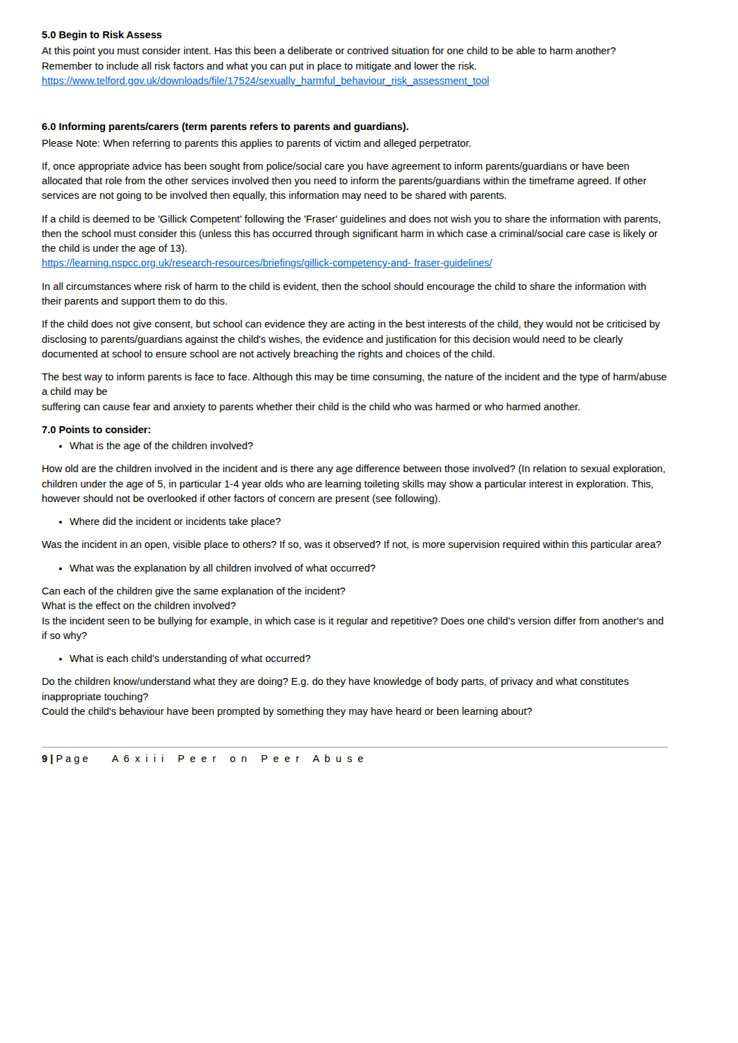5.0 Begin to Risk Assess
At this point you must consider intent. Has this been a deliberate or contrived situation for one child to be able to harm another? Remember to include all risk factors and what you can put in place to mitigate and lower the risk.
https://www.telford.gov.uk/downloads/file/17524/sexually_harmful_behaviour_risk_assessment_tool
6.0 Informing parents/carers (term parents refers to parents and guardians).
Please Note: When referring to parents this applies to parents of victim and alleged perpetrator.
If, once appropriate advice has been sought from police/social care you have agreement to inform parents/guardians or have been allocated that role from the other services involved then you need to inform the parents/guardians within the timeframe agreed. If other services are not going to be involved then equally, this information may need to be shared with parents.
If a child is deemed to be 'Gillick Competent' following the 'Fraser' guidelines and does not wish you to share the information with parents, then the school must consider this (unless this has occurred through significant harm in which case a criminal/social care case is likely or the child is under the age of 13).
https://learning.nspcc.org.uk/research-resources/briefings/gillick-competency-and- fraser-guidelines/
In all circumstances where risk of harm to the child is evident, then the school should encourage the child to share the information with their parents and support them to do this.
If the child does not give consent, but school can evidence they are acting in the best interests of the child, they would not be criticised by disclosing to parents/guardians against the child's wishes, the evidence and justification for this decision would need to be clearly documented at school to ensure school are not actively breaching the rights and choices of the child.
The best way to inform parents is face to face. Although this may be time consuming, the nature of the incident and the type of harm/abuse a child may be
suffering can cause fear and anxiety to parents whether their child is the child who was harmed or who harmed another.
7.0 Points to consider:
What is the age of the children involved?
How old are the children involved in the incident and is there any age difference between those involved? (In relation to sexual exploration, children under the age of 5, in particular 1-4 year olds who are learning toileting skills may show a particular interest in exploration. This, however should not be overlooked if other factors of concern are present (see following).
Where did the incident or incidents take place?
Was the incident in an open, visible place to others? If so, was it observed? If not, is more supervision required within this particular area?
What was the explanation by all children involved of what occurred?
Can each of the children give the same explanation of the incident?
What is the effect on the children involved?
Is the incident seen to be bullying for example, in which case is it regular and repetitive? Does one child's version differ from another's and if so why?
What is each child's understanding of what occurred?
Do the children know/understand what they are doing? E.g. do they have knowledge of body parts, of privacy and what constitutes inappropriate touching?
Could the child's behaviour have been prompted by something they may have heard or been learning about?
9 | P a g e A 6 x i i i P e e r o n P e e r A b u s e